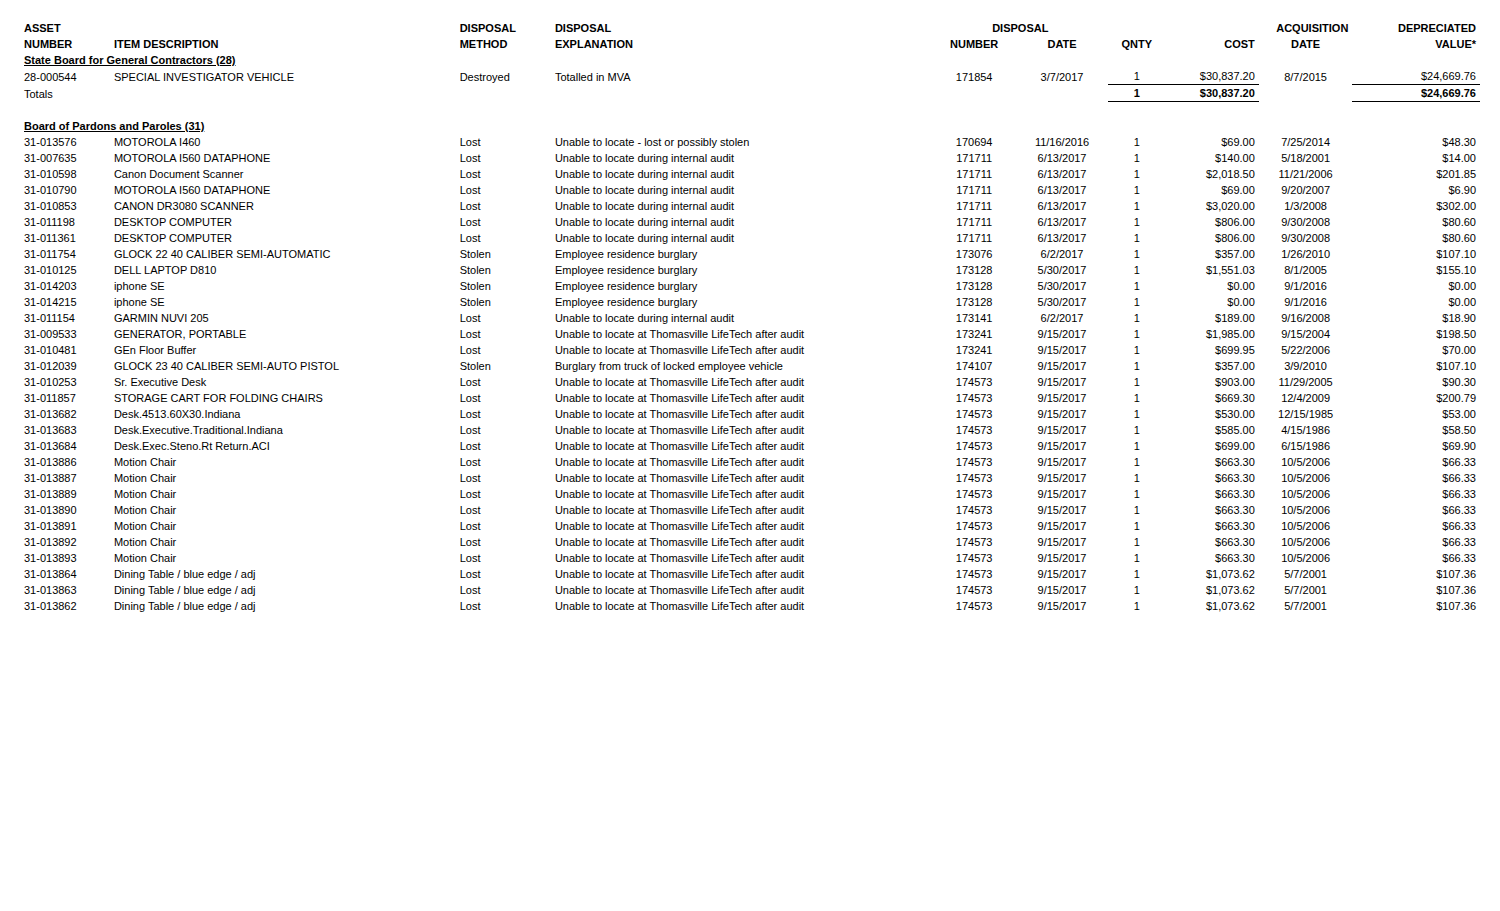| ASSET | | DISPOSAL | DISPOSAL | DISPOSAL | | ACQUISITION | DEPRECIATED |
| --- | --- | --- | --- | --- | --- | --- | --- |
| NUMBER | ITEM DESCRIPTION | METHOD | EXPLANATION | NUMBER | DATE | QNTY | COST | DATE | VALUE* |
| State Board for General Contractors (28) |
| 28-000544 | SPECIAL INVESTIGATOR VEHICLE | Destroyed | Totalled in MVA | 171854 | 3/7/2017 | 1 | $30,837.20 | 8/7/2015 | $24,669.76 |
| Totals | | | | | | 1 | $30,837.20 | | $24,669.76 |
| Board of Pardons and Paroles (31) |
| 31-013576 | MOTOROLA I460 | Lost | Unable to locate - lost or possibly stolen | 170694 | 11/16/2016 | 1 | $69.00 | 7/25/2014 | $48.30 |
| 31-007635 | MOTOROLA I560 DATAPHONE | Lost | Unable to locate during internal audit | 171711 | 6/13/2017 | 1 | $140.00 | 5/18/2001 | $14.00 |
| 31-010598 | Canon Document Scanner | Lost | Unable to locate during internal audit | 171711 | 6/13/2017 | 1 | $2,018.50 | 11/21/2006 | $201.85 |
| 31-010790 | MOTOROLA I560 DATAPHONE | Lost | Unable to locate during internal audit | 171711 | 6/13/2017 | 1 | $69.00 | 9/20/2007 | $6.90 |
| 31-010853 | CANON DR3080 SCANNER | Lost | Unable to locate during internal audit | 171711 | 6/13/2017 | 1 | $3,020.00 | 1/3/2008 | $302.00 |
| 31-011198 | DESKTOP COMPUTER | Lost | Unable to locate during internal audit | 171711 | 6/13/2017 | 1 | $806.00 | 9/30/2008 | $80.60 |
| 31-011361 | DESKTOP COMPUTER | Lost | Unable to locate during internal audit | 171711 | 6/13/2017 | 1 | $806.00 | 9/30/2008 | $80.60 |
| 31-011754 | GLOCK 22 40 CALIBER SEMI-AUTOMATIC | Stolen | Employee residence burglary | 173076 | 6/2/2017 | 1 | $357.00 | 1/26/2010 | $107.10 |
| 31-010125 | DELL LAPTOP D810 | Stolen | Employee residence burglary | 173128 | 5/30/2017 | 1 | $1,551.03 | 8/1/2005 | $155.10 |
| 31-014203 | iphone SE | Stolen | Employee residence burglary | 173128 | 5/30/2017 | 1 | $0.00 | 9/1/2016 | $0.00 |
| 31-014215 | iphone SE | Stolen | Employee residence burglary | 173128 | 5/30/2017 | 1 | $0.00 | 9/1/2016 | $0.00 |
| 31-011154 | GARMIN NUVI 205 | Lost | Unable to locate during internal audit | 173141 | 6/2/2017 | 1 | $189.00 | 9/16/2008 | $18.90 |
| 31-009533 | GENERATOR, PORTABLE | Lost | Unable to locate at Thomasville LifeTech after audit | 173241 | 9/15/2017 | 1 | $1,985.00 | 9/15/2004 | $198.50 |
| 31-010481 | GEn Floor Buffer | Lost | Unable to locate at Thomasville LifeTech after audit | 173241 | 9/15/2017 | 1 | $699.95 | 5/22/2006 | $70.00 |
| 31-012039 | GLOCK 23 40 CALIBER SEMI-AUTO PISTOL | Stolen | Burglary from truck of locked employee vehicle | 174107 | 9/15/2017 | 1 | $357.00 | 3/9/2010 | $107.10 |
| 31-010253 | Sr. Executive Desk | Lost | Unable to locate at Thomasville LifeTech after audit | 174573 | 9/15/2017 | 1 | $903.00 | 11/29/2005 | $90.30 |
| 31-011857 | STORAGE CART FOR FOLDING CHAIRS | Lost | Unable to locate at Thomasville LifeTech after audit | 174573 | 9/15/2017 | 1 | $669.30 | 12/4/2009 | $200.79 |
| 31-013682 | Desk.4513.60X30.Indiana | Lost | Unable to locate at Thomasville LifeTech after audit | 174573 | 9/15/2017 | 1 | $530.00 | 12/15/1985 | $53.00 |
| 31-013683 | Desk.Executive.Traditional.Indiana | Lost | Unable to locate at Thomasville LifeTech after audit | 174573 | 9/15/2017 | 1 | $585.00 | 4/15/1986 | $58.50 |
| 31-013684 | Desk.Exec.Steno.Rt Return.ACI | Lost | Unable to locate at Thomasville LifeTech after audit | 174573 | 9/15/2017 | 1 | $699.00 | 6/15/1986 | $69.90 |
| 31-013886 | Motion Chair | Lost | Unable to locate at Thomasville LifeTech after audit | 174573 | 9/15/2017 | 1 | $663.30 | 10/5/2006 | $66.33 |
| 31-013887 | Motion Chair | Lost | Unable to locate at Thomasville LifeTech after audit | 174573 | 9/15/2017 | 1 | $663.30 | 10/5/2006 | $66.33 |
| 31-013889 | Motion Chair | Lost | Unable to locate at Thomasville LifeTech after audit | 174573 | 9/15/2017 | 1 | $663.30 | 10/5/2006 | $66.33 |
| 31-013890 | Motion Chair | Lost | Unable to locate at Thomasville LifeTech after audit | 174573 | 9/15/2017 | 1 | $663.30 | 10/5/2006 | $66.33 |
| 31-013891 | Motion Chair | Lost | Unable to locate at Thomasville LifeTech after audit | 174573 | 9/15/2017 | 1 | $663.30 | 10/5/2006 | $66.33 |
| 31-013892 | Motion Chair | Lost | Unable to locate at Thomasville LifeTech after audit | 174573 | 9/15/2017 | 1 | $663.30 | 10/5/2006 | $66.33 |
| 31-013893 | Motion Chair | Lost | Unable to locate at Thomasville LifeTech after audit | 174573 | 9/15/2017 | 1 | $663.30 | 10/5/2006 | $66.33 |
| 31-013864 | Dining Table / blue edge / adj | Lost | Unable to locate at Thomasville LifeTech after audit | 174573 | 9/15/2017 | 1 | $1,073.62 | 5/7/2001 | $107.36 |
| 31-013863 | Dining Table / blue edge / adj | Lost | Unable to locate at Thomasville LifeTech after audit | 174573 | 9/15/2017 | 1 | $1,073.62 | 5/7/2001 | $107.36 |
| 31-013862 | Dining Table / blue edge / adj | Lost | Unable to locate at Thomasville LifeTech after audit | 174573 | 9/15/2017 | 1 | $1,073.62 | 5/7/2001 | $107.36 |